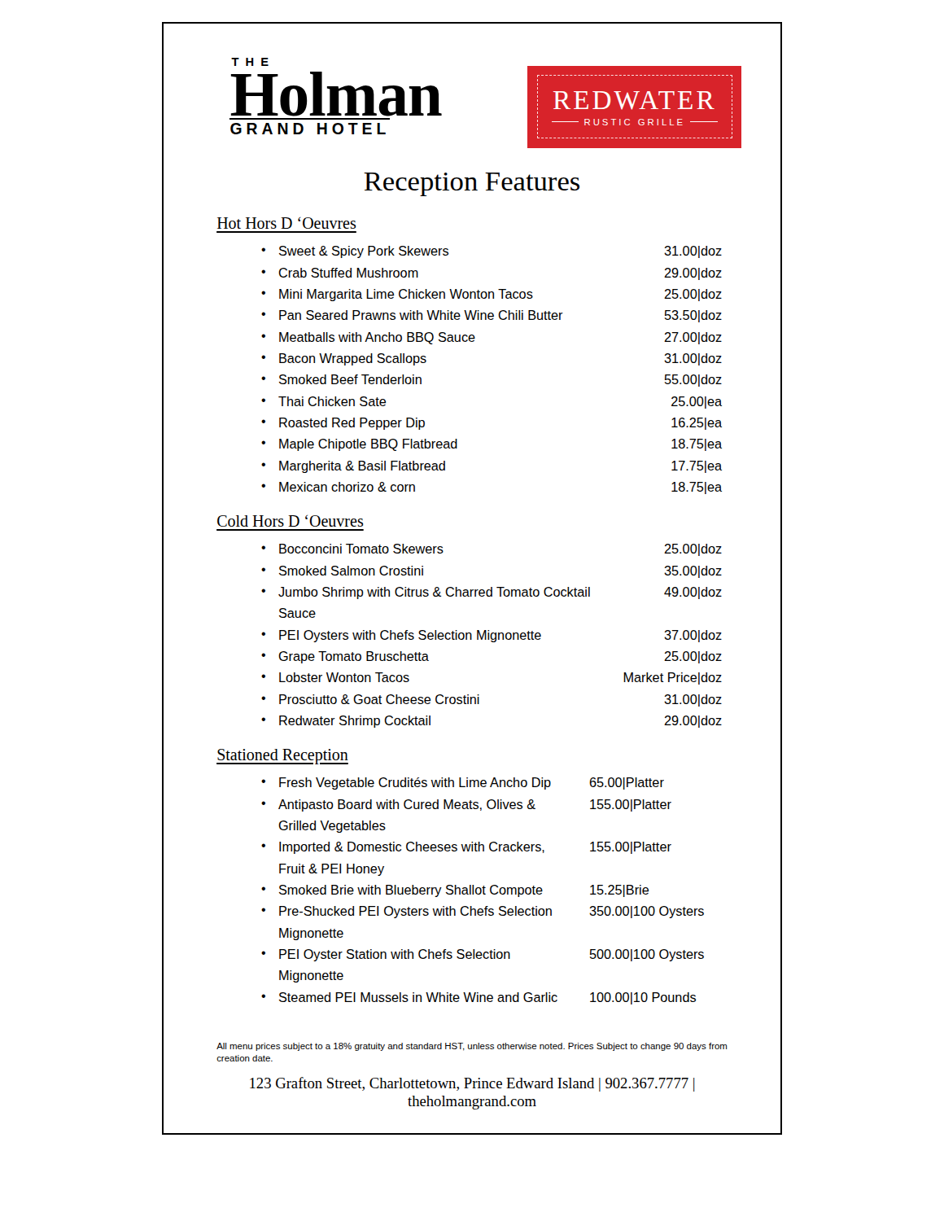T H E
Holman
GRAND HOTEL
REDWATER
RUSTIC GRILLE
Reception Features
Hot Hors D ‘Oeuvres
Sweet & Spicy Pork Skewers 31.00|doz
Crab Stuffed Mushroom 29.00|doz
Mini Margarita Lime Chicken Wonton Tacos 25.00|doz
Pan Seared Prawns with White Wine Chili Butter 53.50|doz
Meatballs with Ancho BBQ Sauce 27.00|doz
Bacon Wrapped Scallops 31.00|doz
Smoked Beef Tenderloin 55.00|doz
Thai Chicken Sate 25.00|ea
Roasted Red Pepper Dip 16.25|ea
Maple Chipotle BBQ Flatbread 18.75|ea
Margherita & Basil Flatbread 17.75|ea
Mexican chorizo & corn 18.75|ea
Cold Hors D ‘Oeuvres
Bocconcini Tomato Skewers 25.00|doz
Smoked Salmon Crostini 35.00|doz
Jumbo Shrimp with Citrus & Charred Tomato Cocktail Sauce 49.00|doz
PEI Oysters with Chefs Selection Mignonette 37.00|doz
Grape Tomato Bruschetta 25.00|doz
Lobster Wonton Tacos Market Price|doz
Prosciutto & Goat Cheese Crostini 31.00|doz
Redwater Shrimp Cocktail 29.00|doz
Stationed Reception
Fresh Vegetable Crudités with Lime Ancho Dip 65.00|Platter
Antipasto Board with Cured Meats, Olives & Grilled Vegetables 155.00|Platter
Imported & Domestic Cheeses with Crackers, Fruit & PEI Honey 155.00|Platter
Smoked Brie with Blueberry Shallot Compote 15.25|Brie
Pre-Shucked PEI Oysters with Chefs Selection Mignonette 350.00|100 Oysters
PEI Oyster Station with Chefs Selection Mignonette 500.00|100 Oysters
Steamed PEI Mussels in White Wine and Garlic 100.00|10 Pounds
All menu prices subject to a 18% gratuity and standard HST, unless otherwise noted. Prices Subject to change 90 days from creation date.
123 Grafton Street, Charlottetown, Prince Edward Island | 902.367.7777 | theholmangrand.com